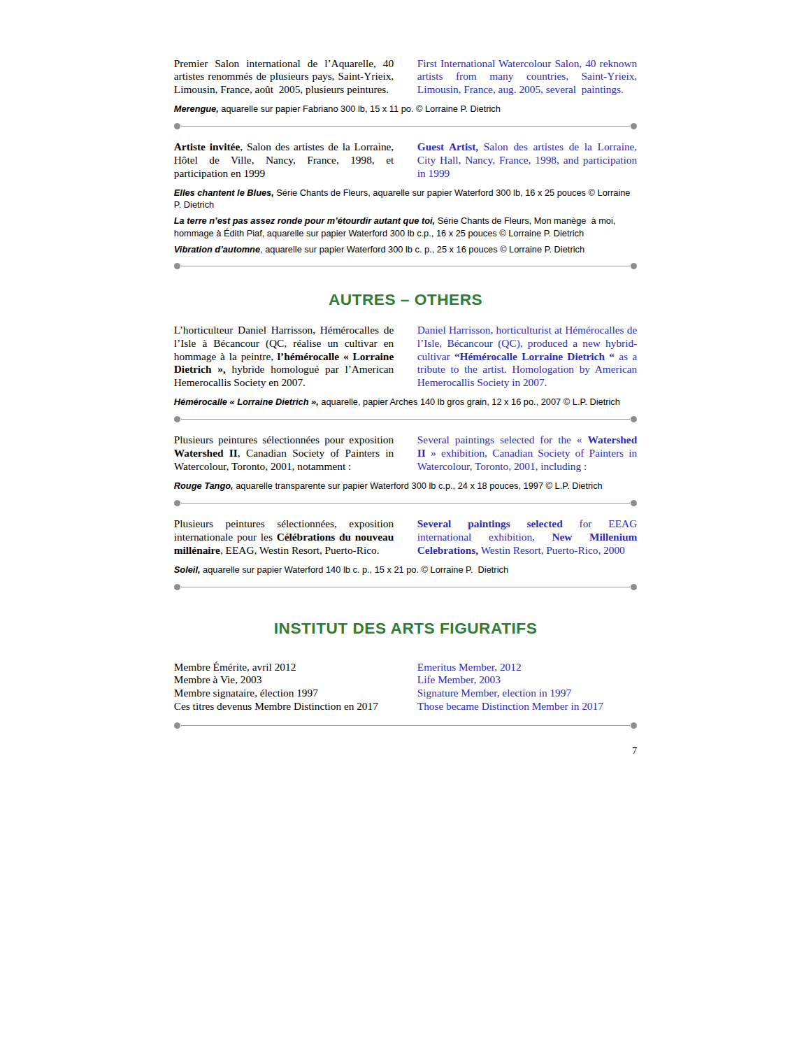Premier Salon international de l’Aquarelle, 40 artistes renommés de plusieurs pays, Saint-Yrieix, Limousin, France, août 2005, plusieurs peintures.
First International Watercolour Salon, 40 reknown artists from many countries, Saint-Yrieix, Limousin, France, aug. 2005, several paintings.
Merengue, aquarelle sur papier Fabriano 300 lb, 15 x 11 po. © Lorraine P. Dietrich
Artiste invitée, Salon des artistes de la Lorraine, Hôtel de Ville, Nancy, France, 1998, et participation en 1999
Guest Artist, Salon des artistes de la Lorraine, City Hall, Nancy, France, 1998, and participation in 1999
Elles chantent le Blues, Série Chants de Fleurs, aquarelle sur papier Waterford 300 lb, 16 x 25 pouces © Lorraine P. Dietrich
La terre n’est pas assez ronde pour m’étourdir autant que toi, Série Chants de Fleurs, Mon manège à moi, hommage à Édith Piaf, aquarelle sur papier Waterford 300 lb c.p., 16 x 25 pouces © Lorraine P. Dietrich
Vibration d’automne, aquarelle sur papier Waterford 300 lb c. p., 25 x 16 pouces © Lorraine P. Dietrich
AUTRES – OTHERS
L’horticulteur Daniel Harrisson, Hémérocalles de l’Isle à Bécancour (QC, réalise un cultivar en hommage à la peintre, l’hémérocalle « Lorraine Dietrich », hybride homologué par l’American Hemerocallis Society en 2007.
Daniel Harrisson, horticulturist at Hémérocalles de l’Isle, Bécancour (QC), produced a new hybrid-cultivar “Hémérocalle Lorraine Dietrich “ as a tribute to the artist. Homologation by American Hemerocallis Society in 2007.
Hémérocalle « Lorraine Dietrich », aquarelle, papier Arches 140 lb gros grain, 12 x 16 po., 2007 © L.P. Dietrich
Plusieurs peintures sélectionnées pour exposition Watershed II, Canadian Society of Painters in Watercolour, Toronto, 2001, notamment :
Several paintings selected for the « Watershed II » exhibition, Canadian Society of Painters in Watercolour, Toronto, 2001, including :
Rouge Tango, aquarelle transparente sur papier Waterford 300 lb c.p., 24 x 18 pouces, 1997 © L.P. Dietrich
Plusieurs peintures sélectionnées, exposition internationale pour les Célébrations du nouveau millénaire, EEAG, Westin Resort, Puerto-Rico.
Several paintings selected for EEAG international exhibition, New Millenium Celebrations, Westin Resort, Puerto-Rico, 2000
Soleil, aquarelle sur papier Waterford 140 lb c. p., 15 x 21 po. © Lorraine P. Dietrich
INSTITUT DES ARTS FIGURATIFS
Membre Émérite, avril 2012
Membre à Vie, 2003
Membre signataire, élection 1997
Ces titres devenus Membre Distinction en 2017
Emeritus Member, 2012
Life Member, 2003
Signature Member, election in 1997
Those became Distinction Member in 2017
7